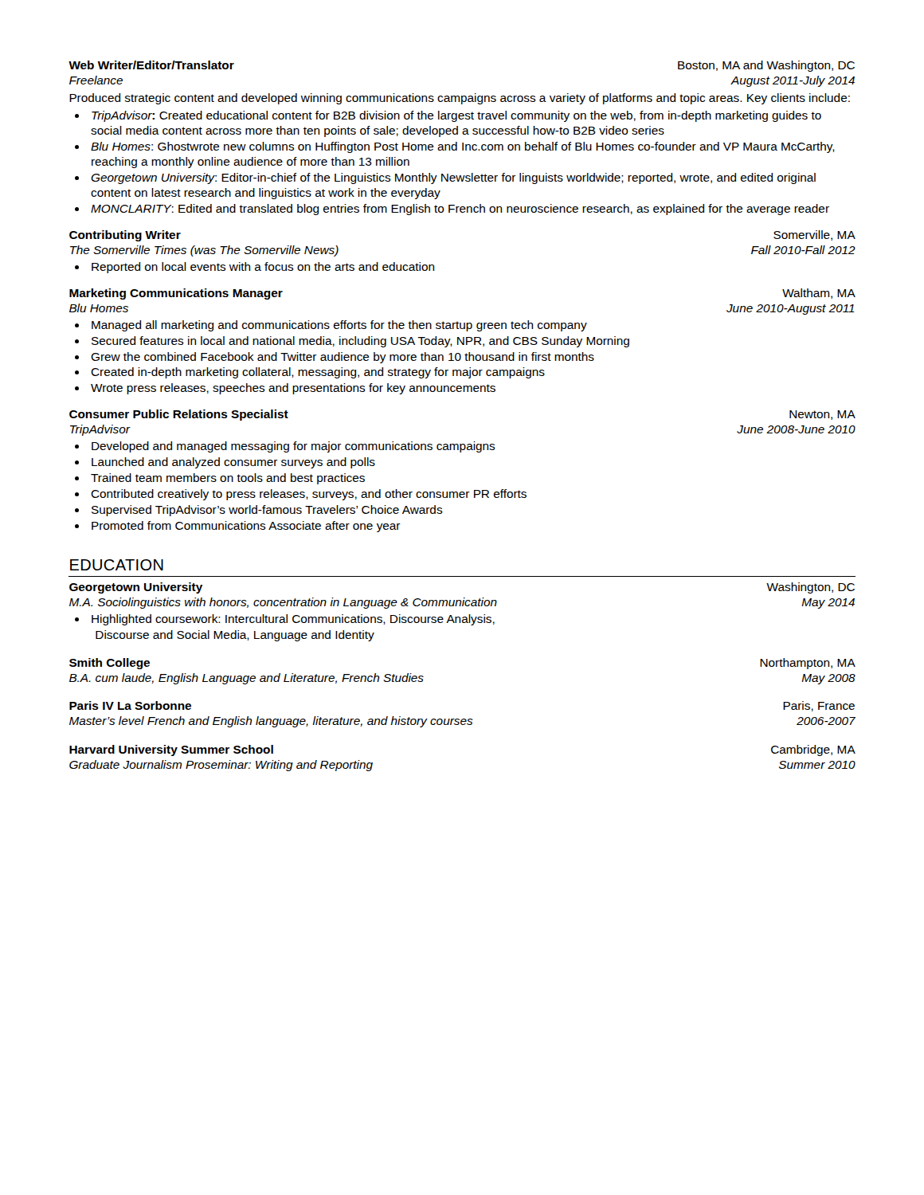Web Writer/Editor/Translator Boston, MA and Washington, DC
Freelance August 2011-July 2014
Produced strategic content and developed winning communications campaigns across a variety of platforms and topic areas. Key clients include:
TripAdvisor: Created educational content for B2B division of the largest travel community on the web, from in-depth marketing guides to social media content across more than ten points of sale; developed a successful how-to B2B video series
Blu Homes: Ghostwrote new columns on Huffington Post Home and Inc.com on behalf of Blu Homes co-founder and VP Maura McCarthy, reaching a monthly online audience of more than 13 million
Georgetown University: Editor-in-chief of the Linguistics Monthly Newsletter for linguists worldwide; reported, wrote, and edited original content on latest research and linguistics at work in the everyday
MONCLARITY: Edited and translated blog entries from English to French on neuroscience research, as explained for the average reader
Contributing Writer Somerville, MA
The Somerville Times (was The Somerville News) Fall 2010-Fall 2012
Reported on local events with a focus on the arts and education
Marketing Communications Manager Waltham, MA
Blu Homes June 2010-August 2011
Managed all marketing and communications efforts for the then startup green tech company
Secured features in local and national media, including USA Today, NPR, and CBS Sunday Morning
Grew the combined Facebook and Twitter audience by more than 10 thousand in first months
Created in-depth marketing collateral, messaging, and strategy for major campaigns
Wrote press releases, speeches and presentations for key announcements
Consumer Public Relations Specialist Newton, MA
TripAdvisor June 2008-June 2010
Developed and managed messaging for major communications campaigns
Launched and analyzed consumer surveys and polls
Trained team members on tools and best practices
Contributed creatively to press releases, surveys, and other consumer PR efforts
Supervised TripAdvisor’s world-famous Travelers’ Choice Awards
Promoted from Communications Associate after one year
EDUCATION
Georgetown University Washington, DC
M.A. Sociolinguistics with honors, concentration in Language & Communication May 2014
Highlighted coursework: Intercultural Communications, Discourse Analysis,
Discourse and Social Media, Language and Identity
Smith College Northampton, MA
B.A. cum laude, English Language and Literature, French Studies May 2008
Paris IV La Sorbonne Paris, France
Master’s level French and English language, literature, and history courses 2006-2007
Harvard University Summer School Cambridge, MA
Graduate Journalism Proseminar: Writing and Reporting Summer 2010